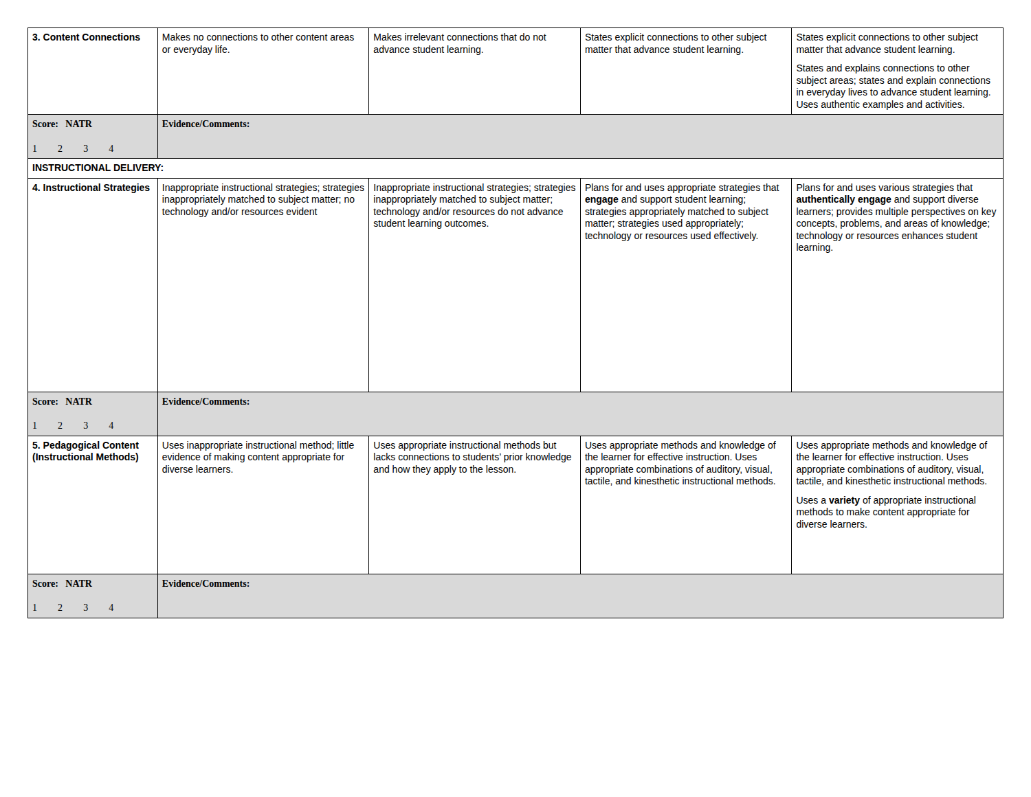| 3. Content Connections | Makes no connections to other content areas or everyday life. | Makes irrelevant connections that do not advance student learning. | States explicit connections to other subject matter that advance student learning. | States explicit connections to other subject matter that advance student learning. States and explains connections to other subject areas; states and explain connections in everyday lives to advance student learning. Uses authentic examples and activities. |
| Score: NATR 1 2 3 4 | Evidence/Comments: |
| INSTRUCTIONAL DELIVERY: |
| 4. Instructional Strategies | Inappropriate instructional strategies; strategies inappropriately matched to subject matter; no technology and/or resources evident | Inappropriate instructional strategies; strategies inappropriately matched to subject matter; technology and/or resources do not advance student learning outcomes. | Plans for and uses appropriate strategies that engage and support student learning; strategies appropriately matched to subject matter; strategies used appropriately; technology or resources used effectively. | Plans for and uses various strategies that authentically engage and support diverse learners; provides multiple perspectives on key concepts, problems, and areas of knowledge; technology or resources enhances student learning. |
| Score: NATR 1 2 3 4 | Evidence/Comments: |
| 5. Pedagogical Content (Instructional Methods) | Uses inappropriate instructional method; little evidence of making content appropriate for diverse learners. | Uses appropriate instructional methods but lacks connections to students’ prior knowledge and how they apply to the lesson. | Uses appropriate methods and knowledge of the learner for effective instruction. Uses appropriate combinations of auditory, visual, tactile, and kinesthetic instructional methods. | Uses appropriate methods and knowledge of the learner for effective instruction. Uses appropriate combinations of auditory, visual, tactile, and kinesthetic instructional methods. Uses a variety of appropriate instructional methods to make content appropriate for diverse learners. |
| Score: NATR 1 2 3 4 | Evidence/Comments: |